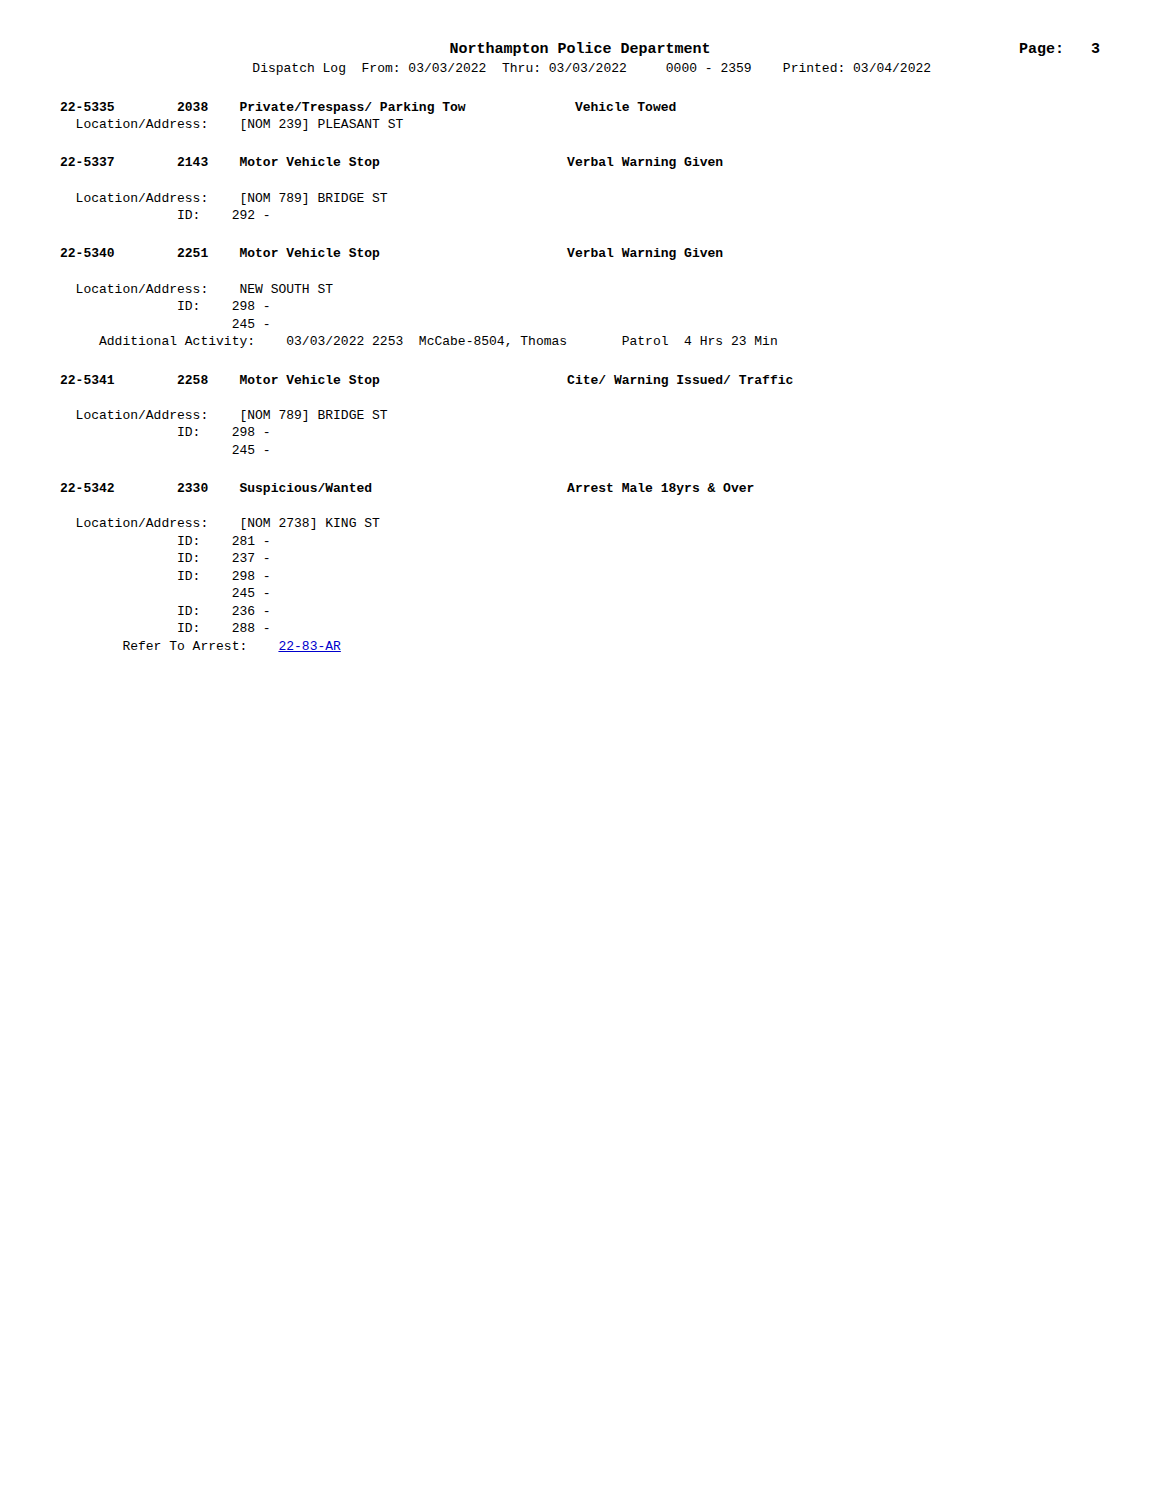Northampton Police DepartmentPage: 3
Dispatch Log From: 03/03/2022 Thru: 03/03/2022 0000 - 2359 Printed: 03/04/2022
22-5335 2038 Private/Trespass/ Parking Tow Vehicle Towed
Location/Address: [NOM 239] PLEASANT ST
22-5337 2143 Motor Vehicle Stop Verbal Warning Given
Location/Address: [NOM 789] BRIDGE ST
ID: 292 -
22-5340 2251 Motor Vehicle Stop Verbal Warning Given
Location/Address: NEW SOUTH ST
ID: 298 -
245 -
Additional Activity: 03/03/2022 2253 McCabe-8504, Thomas Patrol 4 Hrs 23 Min
22-5341 2258 Motor Vehicle Stop Cite/ Warning Issued/ Traffic
Location/Address: [NOM 789] BRIDGE ST
ID: 298 -
245 -
22-5342 2330 Suspicious/Wanted Arrest Male 18yrs & Over
Location/Address: [NOM 2738] KING ST
ID: 281 -
ID: 237 -
ID: 298 -
245 -
ID: 236 -
ID: 288 -
Refer To Arrest: 22-83-AR